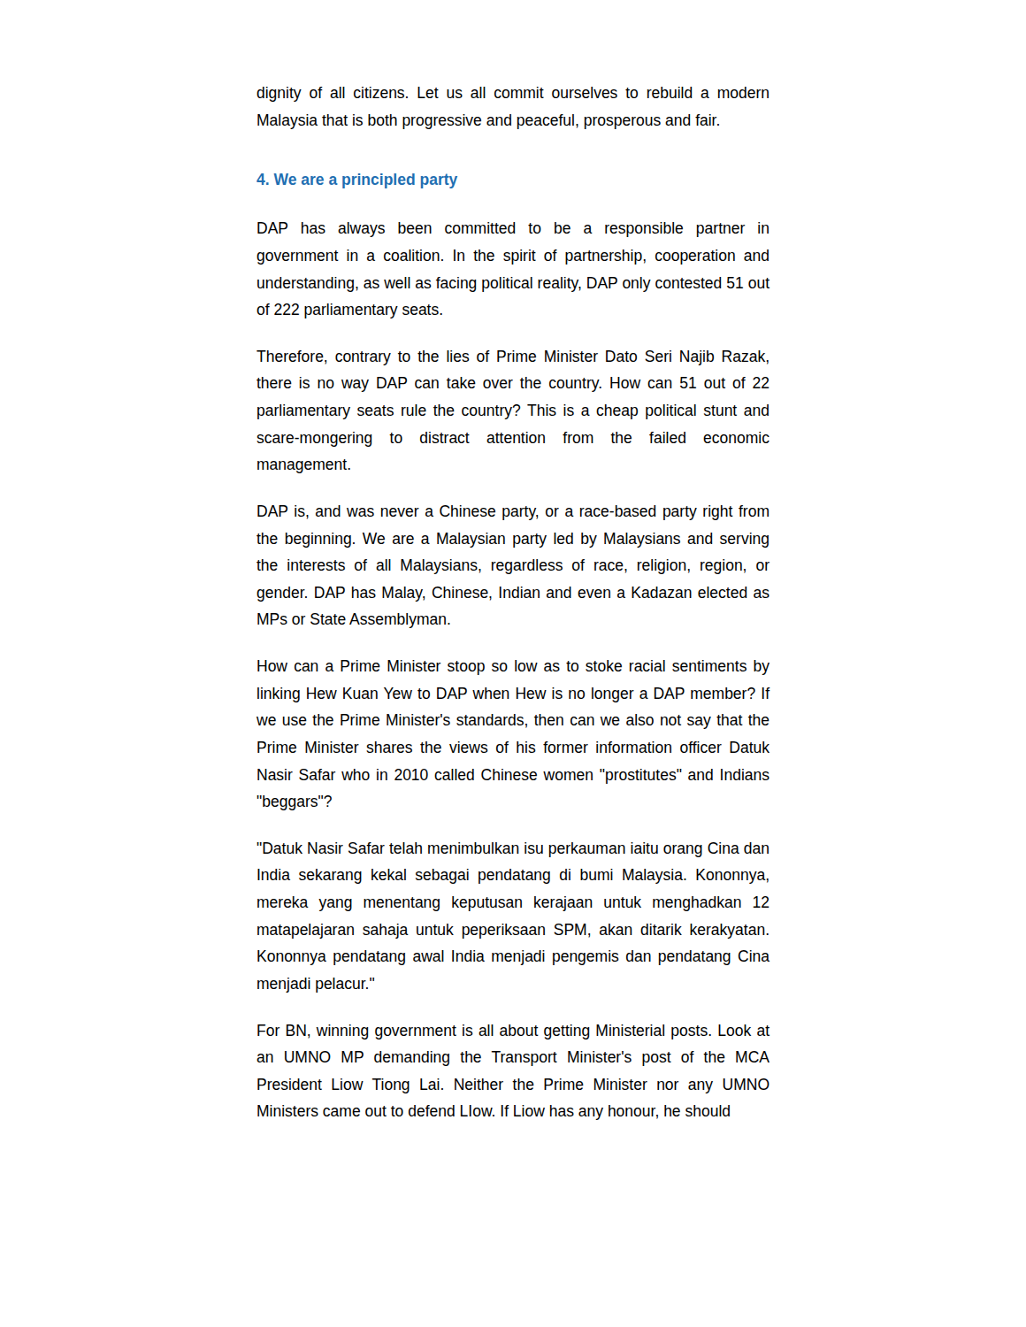dignity of all citizens. Let us all commit ourselves to rebuild a modern Malaysia that is both progressive and peaceful, prosperous and fair.
4. We are a principled party
DAP has always been committed to be a responsible partner in government in a coalition. In the spirit of partnership, cooperation and understanding, as well as facing political reality, DAP only contested 51 out of 222 parliamentary seats.
Therefore, contrary to the lies of Prime Minister Dato Seri Najib Razak, there is no way DAP can take over the country. How can 51 out of 22 parliamentary seats rule the country? This is a cheap political stunt and scare-mongering to distract attention from the failed economic management.
DAP is, and was never a Chinese party, or a race-based party right from the beginning. We are a Malaysian party led by Malaysians and serving the interests of all Malaysians, regardless of race, religion, region, or gender. DAP has Malay, Chinese, Indian and even a Kadazan elected as MPs or State Assemblyman.
How can a Prime Minister stoop so low as to stoke racial sentiments by linking Hew Kuan Yew to DAP when Hew is no longer a DAP member? If we use the Prime Minister's standards, then can we also not say that the Prime Minister shares the views of his former information officer Datuk Nasir Safar who in 2010 called Chinese women "prostitutes" and Indians "beggars"?
"Datuk Nasir Safar telah menimbulkan isu perkauman iaitu orang Cina dan India sekarang kekal sebagai pendatang di bumi Malaysia. Kononnya, mereka yang menentang keputusan kerajaan untuk menghadkan 12 matapelajaran sahaja untuk peperiksaan SPM, akan ditarik kerakyatan. Kononnya pendatang awal India menjadi pengemis dan pendatang Cina menjadi pelacur."
For BN, winning government is all about getting Ministerial posts. Look at an UMNO MP demanding the Transport Minister's post of the MCA President Liow Tiong Lai. Neither the Prime Minister nor any UMNO Ministers came out to defend LIow. If Liow has any honour, he should